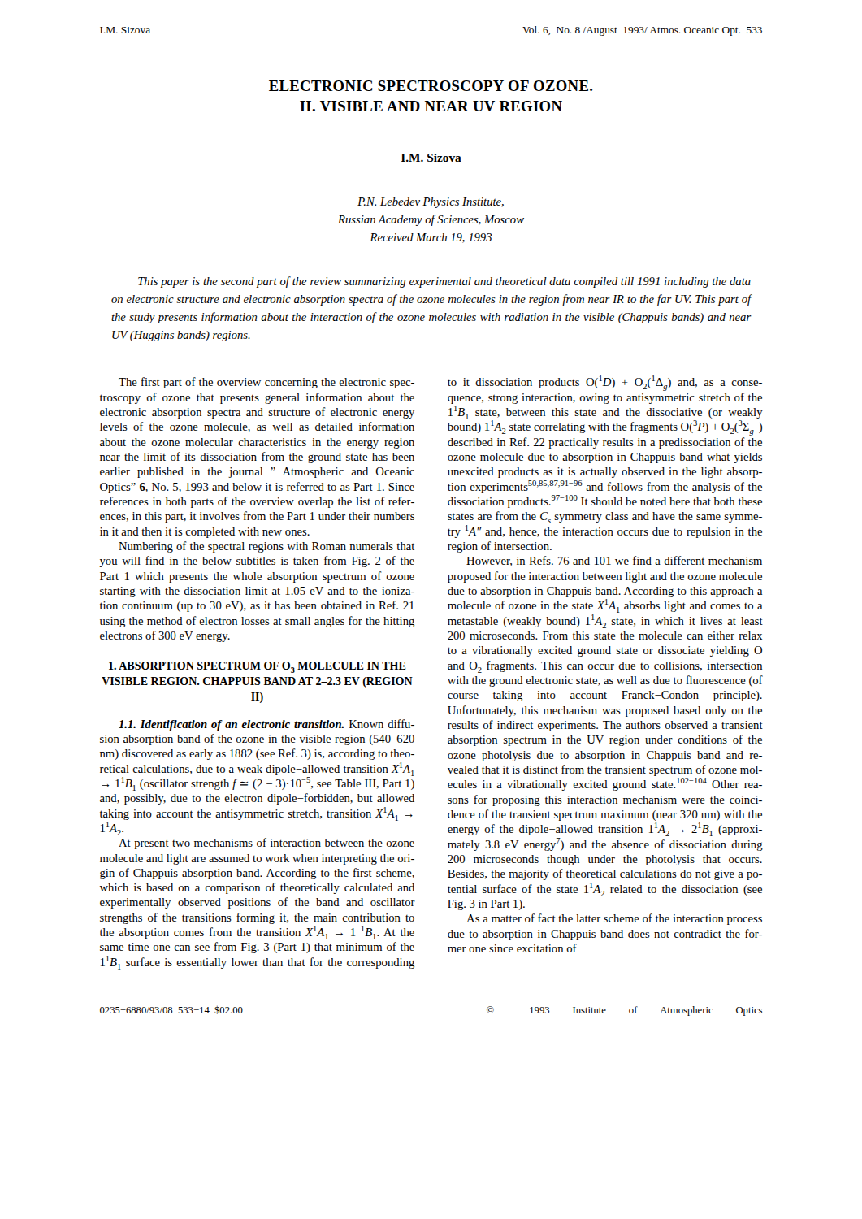I.M. Sizova Vol. 6, No. 8 /August 1993/ Atmos. Oceanic Opt. 533
Electronic spectroscopy of ozone.
II. Visible and near UV region
I.M. Sizova
P.N. Lebedev Physics Institute,
Russian Academy of Sciences, Moscow
Received March 19, 1993
This paper is the second part of the review summarizing experimental and theoretical data compiled till 1991 including the data on electronic structure and electronic absorption spectra of the ozone molecules in the region from near IR to the far UV. This part of the study presents information about the interaction of the ozone molecules with radiation in the visible (Chappuis bands) and near UV (Huggins bands) regions.
The first part of the overview concerning the electronic spectroscopy of ozone that presents general information about the electronic absorption spectra and structure of electronic energy levels of the ozone molecule, as well as detailed information about the ozone molecular characteristics in the energy region near the limit of its dissociation from the ground state has been earlier published in the journal ” Atmospheric and Oceanic Optics” 6, No. 5, 1993 and below it is referred to as Part 1. Since references in both parts of the overview overlap the list of references, in this part, it involves from the Part 1 under their numbers in it and then it is completed with new ones.
Numbering of the spectral regions with Roman numerals that you will find in the below subtitles is taken from Fig. 2 of the Part 1 which presents the whole absorption spectrum of ozone starting with the dissociation limit at 1.05 eV and to the ionization continuum (up to 30 eV), as it has been obtained in Ref. 21 using the method of electron losses at small angles for the hitting electrons of 300 eV energy.
1. Absorption spectrum of O3 molecule in the visible region. Chappuis band at 2–2.3 eV (region II)
1.1. Identification of an electronic transition. Known diffusion absorption band of the ozone in the visible region (540–620 nm) discovered as early as 1882 (see Ref. 3) is, according to theoretical calculations, due to a weak dipole−allowed transition X1A1 → 11B1 (oscillator strength f ≃ (2 − 3)·10−5, see Table III, Part 1) and, possibly, due to the electron dipole−forbidden, but allowed taking into account the antisymmetric stretch, transition X1A1 → 11A2.
At present two mechanisms of interaction between the ozone molecule and light are assumed to work when interpreting the origin of Chappuis absorption band. According to the first scheme, which is based on a comparison of theoretically calculated and experimentally observed positions of the band and oscillator strengths of the transitions forming it, the main contribution to the absorption comes from the transition X1A1 → 1 1B1. At the same time one can see from Fig. 3 (Part 1) that minimum of the 11B1 surface is essentially lower than that for the corresponding to it dissociation products O(1D) + O2(1Δg) and, as a consequence, strong interaction, owing to antisymmetric stretch of the 11B1 state, between this state and the dissociative (or weakly bound) 11A2 state correlating with the fragments O(3P) + O2(3Σg−) described in Ref. 22 practically results in a predissociation of the ozone molecule due to absorption in Chappuis band what yields unexcited products as it is actually observed in the light absorption experiments50,85,87,91−96 and follows from the analysis of the dissociation products.97−100 It should be noted here that both these states are from the Cs symmetry class and have the same symmetry 1A″ and, hence, the interaction occurs due to repulsion in the region of intersection.
However, in Refs. 76 and 101 we find a different mechanism proposed for the interaction between light and the ozone molecule due to absorption in Chappuis band. According to this approach a molecule of ozone in the state X1A1 absorbs light and comes to a metastable (weakly bound) 11A2 state, in which it lives at least 200 microseconds. From this state the molecule can either relax to a vibrationally excited ground state or dissociate yielding O and O2 fragments. This can occur due to collisions, intersection with the ground electronic state, as well as due to fluorescence (of course taking into account Franck−Condon principle). Unfortunately, this mechanism was proposed based only on the results of indirect experiments. The authors observed a transient absorption spectrum in the UV region under conditions of the ozone photolysis due to absorption in Chappuis band and revealed that it is distinct from the transient spectrum of ozone molecules in a vibrationally excited ground state.102−104 Other reasons for proposing this interaction mechanism were the coincidence of the transient spectrum maximum (near 320 nm) with the energy of the dipole−allowed transition 11A2 → 21B1 (approximately 3.8 eV energy7) and the absence of dissociation during 200 microseconds though under the photolysis that occurs. Besides, the majority of theoretical calculations do not give a potential surface of the state 11A2 related to the dissociation (see Fig. 3 in Part 1).
As a matter of fact the latter scheme of the interaction process due to absorption in Chappuis band does not contradict the former one since excitation of
0235−6880/93/08 533−14 $02.00 © 1993 Institute of Atmospheric Optics